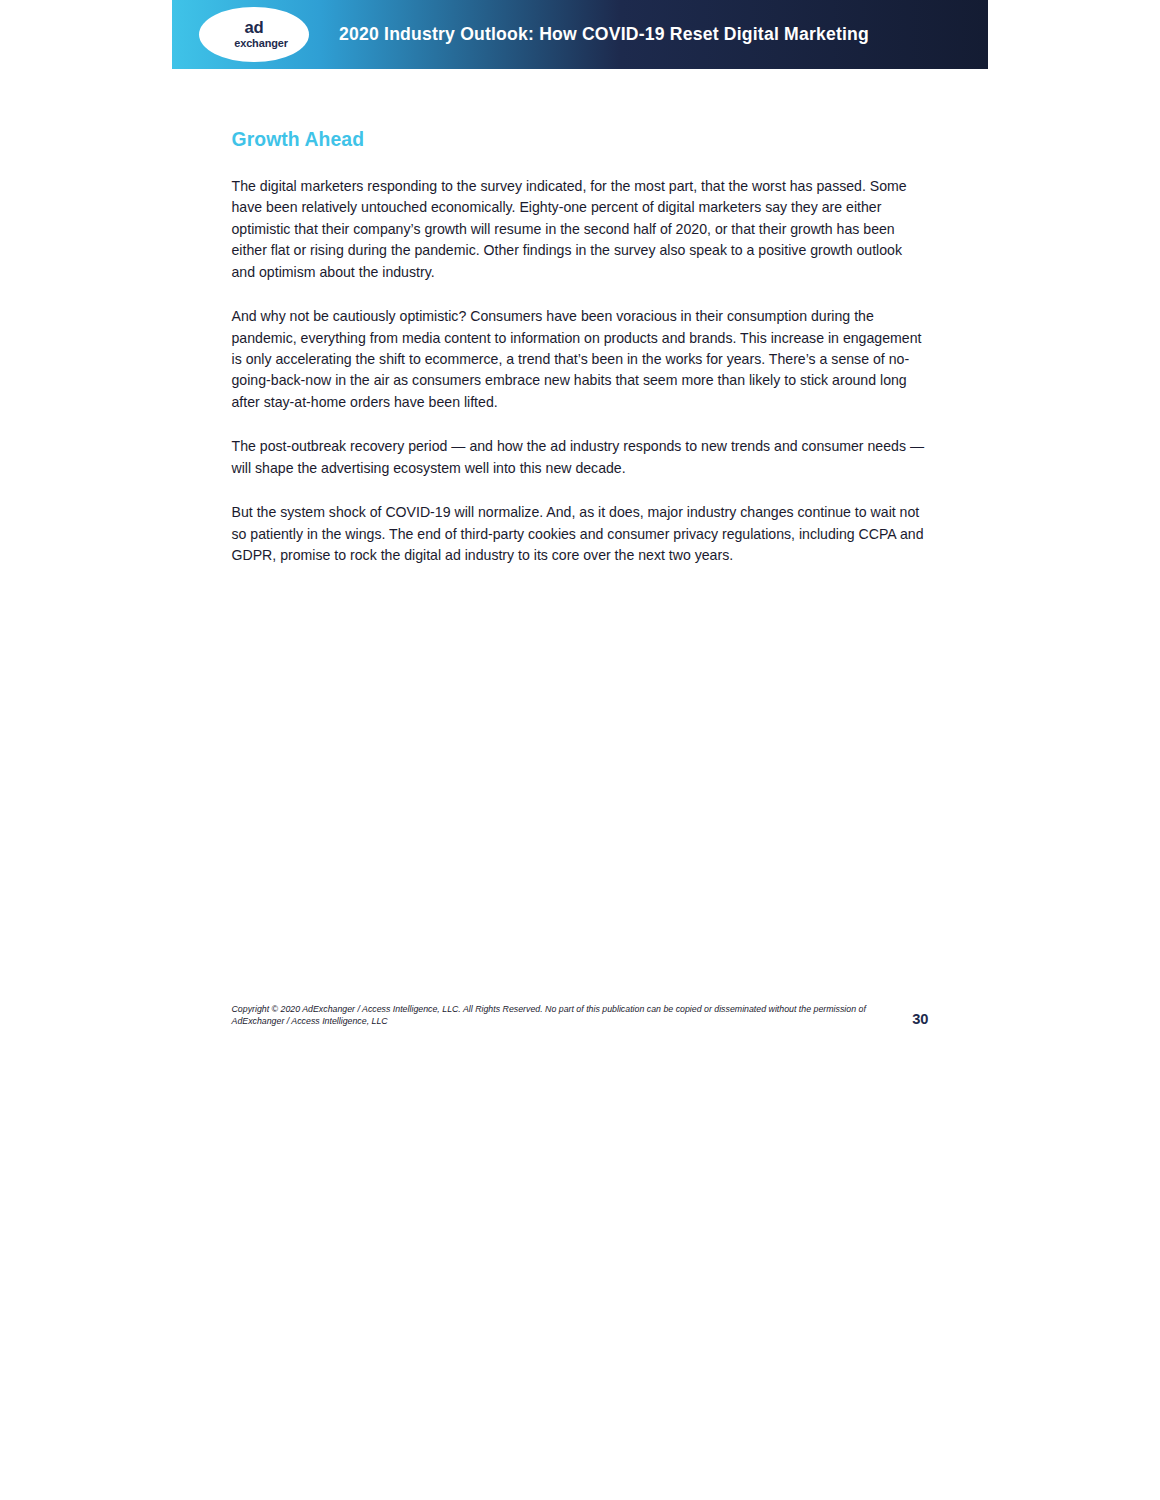ad exchanger
2020 Industry Outlook: How COVID-19 Reset Digital Marketing
Growth Ahead
The digital marketers responding to the survey indicated, for the most part, that the worst has passed. Some have been relatively untouched economically. Eighty-one percent of digital marketers say they are either optimistic that their company’s growth will resume in the second half of 2020, or that their growth has been either flat or rising during the pandemic. Other findings in the survey also speak to a positive growth outlook and optimism about the industry.
And why not be cautiously optimistic? Consumers have been voracious in their consumption during the pandemic, everything from media content to information on products and brands. This increase in engagement is only accelerating the shift to ecommerce, a trend that’s been in the works for years. There’s a sense of no-going-back-now in the air as consumers embrace new habits that seem more than likely to stick around long after stay-at-home orders have been lifted.
The post-outbreak recovery period — and how the ad industry responds to new trends and consumer needs — will shape the advertising ecosystem well into this new decade.
But the system shock of COVID-19 will normalize. And, as it does, major industry changes continue to wait not so patiently in the wings. The end of third-party cookies and consumer privacy regulations, including CCPA and GDPR, promise to rock the digital ad industry to its core over the next two years.
Copyright © 2020 AdExchanger / Access Intelligence, LLC. All Rights Reserved. No part of this publication can be copied or disseminated without the permission of AdExchanger / Access Intelligence, LLC
30